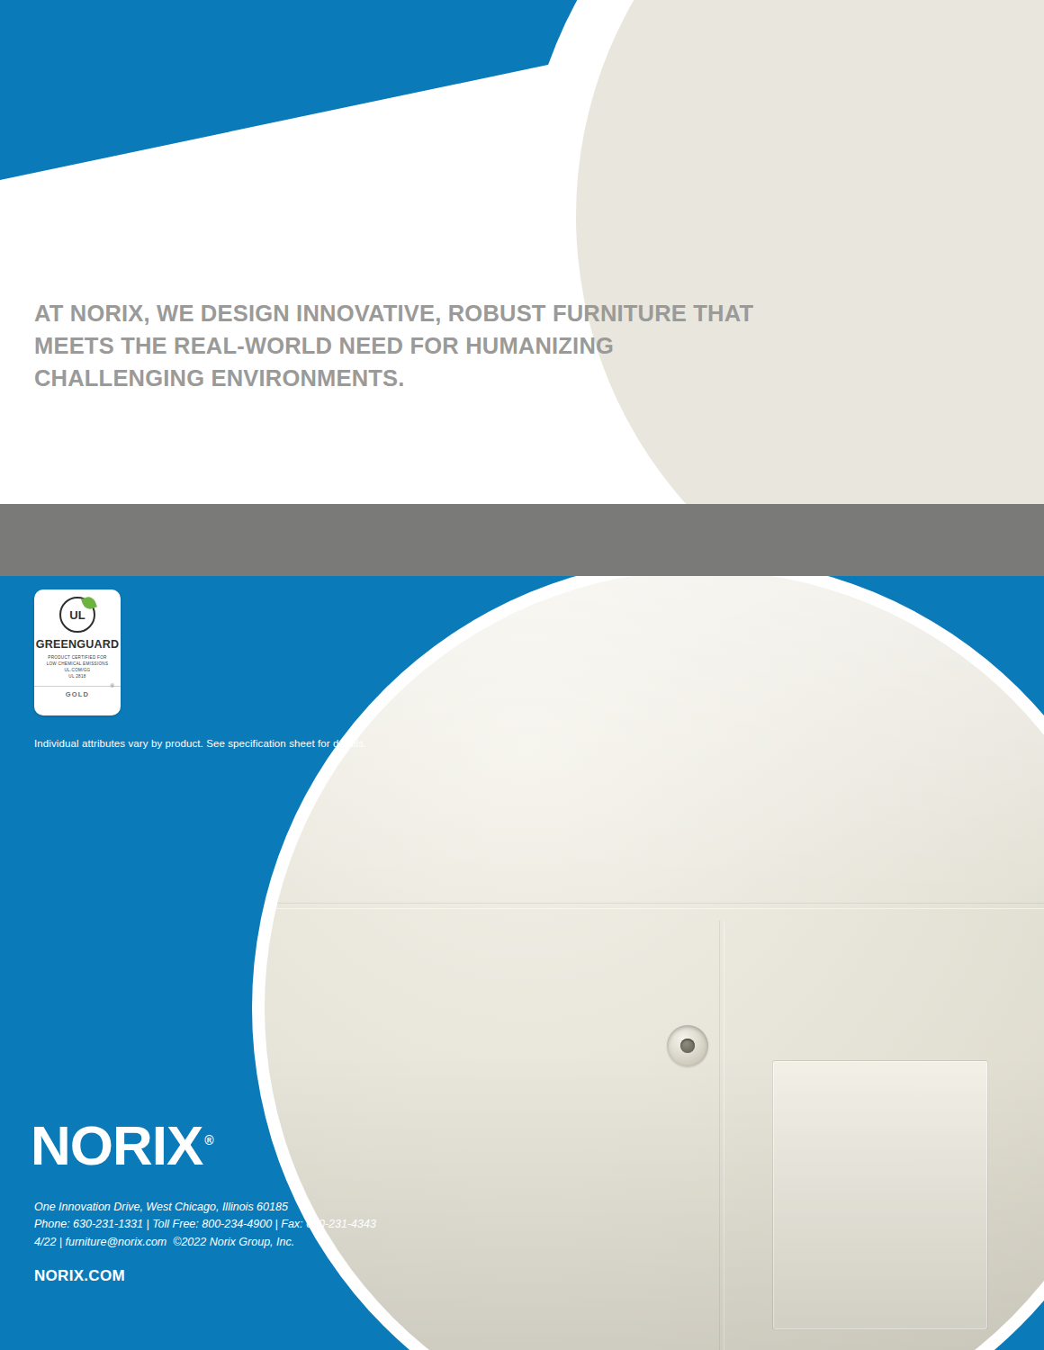At Norix, we design innovative, robust furniture that meets the real-world need for humanizing challenging environments.
UL
GREENGUARD
Product certified for
low chemical emissions
UL.COM/GG
UL 2818
GOLD
®
Individual attributes vary by product. See specification sheet for details.
NORIX®
One Innovation Drive, West Chicago, Illinois 60185
Phone: 630-231-1331 | Toll Free: 800-234-4900 | Fax: 630-231-4343
4/22 | furniture@norix.com ©2022 Norix Group, Inc.
NORIX.COM